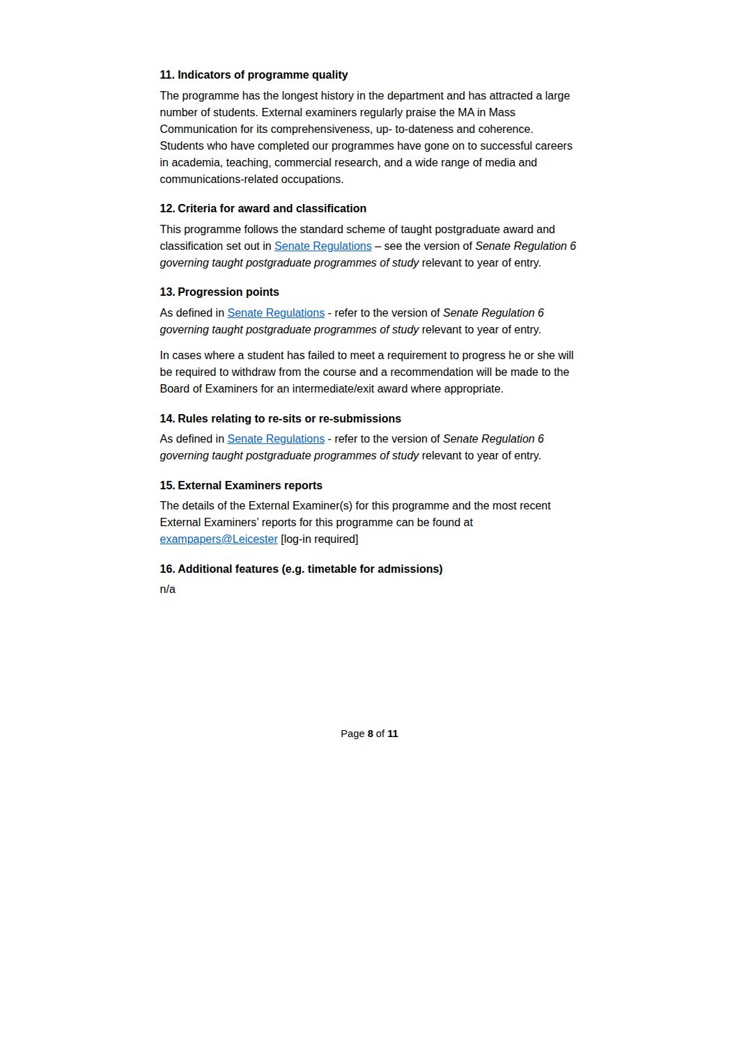11. Indicators of programme quality
The programme has the longest history in the department and has attracted a large number of students. External examiners regularly praise the MA in Mass Communication for its comprehensiveness, up- to-dateness and coherence. Students who have completed our programmes have gone on to successful careers in academia, teaching, commercial research, and a wide range of media and communications-related occupations.
12. Criteria for award and classification
This programme follows the standard scheme of taught postgraduate award and classification set out in Senate Regulations – see the version of Senate Regulation 6 governing taught postgraduate programmes of study relevant to year of entry.
13. Progression points
As defined in Senate Regulations - refer to the version of Senate Regulation 6 governing taught postgraduate programmes of study relevant to year of entry.
In cases where a student has failed to meet a requirement to progress he or she will be required to withdraw from the course and a recommendation will be made to the Board of Examiners for an intermediate/exit award where appropriate.
14. Rules relating to re-sits or re-submissions
As defined in Senate Regulations - refer to the version of Senate Regulation 6 governing taught postgraduate programmes of study relevant to year of entry.
15. External Examiners reports
The details of the External Examiner(s) for this programme and the most recent External Examiners’ reports for this programme can be found at exampapers@Leicester [log-in required]
16. Additional features (e.g. timetable for admissions)
n/a
Page 8 of 11